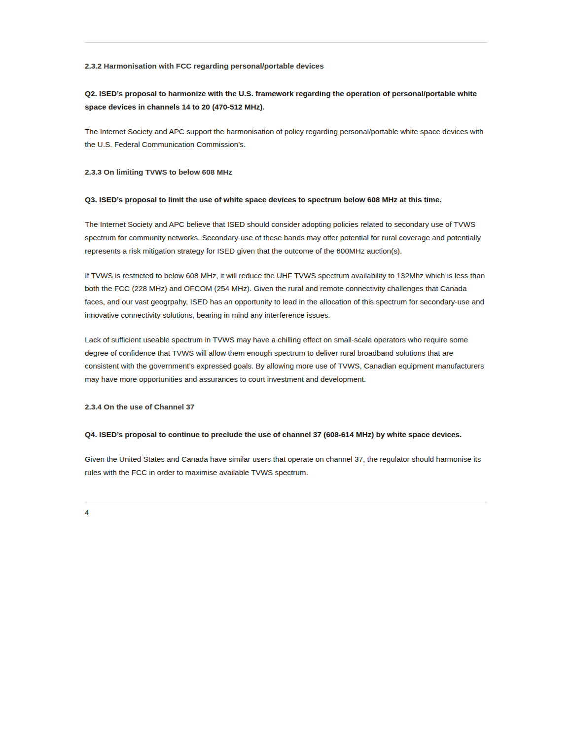2.3.2 Harmonisation with FCC regarding personal/portable devices
Q2. ISED’s proposal to harmonize with the U.S. framework regarding the operation of personal/portable white space devices in channels 14 to 20 (470-512 MHz).
The Internet Society and APC support the harmonisation of policy regarding personal/portable white space devices with the U.S. Federal Communication Commission’s.
2.3.3 On limiting TVWS to below 608 MHz
Q3. ISED’s proposal to limit the use of white space devices to spectrum below 608 MHz at this time.
The Internet Society and APC believe that ISED should consider adopting policies related to secondary use of TVWS spectrum for community networks. Secondary-use of these bands may offer potential for rural coverage and potentially represents a risk mitigation strategy for ISED given that the outcome of the 600MHz auction(s).
If TVWS is restricted to below 608 MHz, it will reduce the UHF TVWS spectrum availability to 132Mhz which is less than both the FCC (228 MHz) and OFCOM (254 MHz). Given the rural and remote connectivity challenges that Canada faces, and our vast geogrpahy, ISED has an opportunity to lead in the allocation of this spectrum for secondary-use and innovative connectivity solutions, bearing in mind any interference issues.
Lack of sufficient useable spectrum in TVWS may have a chilling effect on small-scale operators who require some degree of confidence that TVWS will allow them enough spectrum to deliver rural broadband solutions that are consistent with the government’s expressed goals. By allowing more use of TVWS, Canadian equipment manufacturers may have more opportunities and assurances to court investment and development.
2.3.4 On the use of Channel 37
Q4. ISED’s proposal to continue to preclude the use of channel 37 (608-614 MHz) by white space devices.
Given the United States and Canada have similar users that operate on channel 37, the regulator should harmonise its rules with the FCC in order to maximise available TVWS spectrum.
4